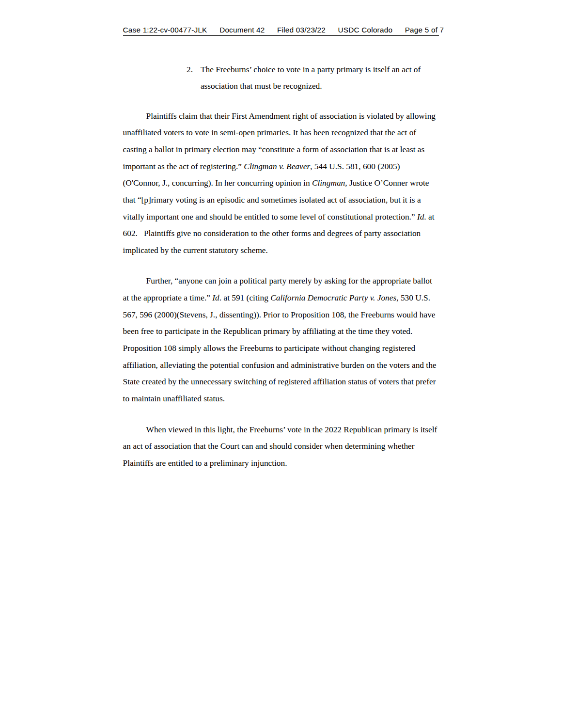Case 1:22-cv-00477-JLK Document 42 Filed 03/23/22 USDC Colorado Page 5 of 7
The Freeburns’ choice to vote in a party primary is itself an act of association that must be recognized.
Plaintiffs claim that their First Amendment right of association is violated by allowing unaffiliated voters to vote in semi-open primaries. It has been recognized that the act of casting a ballot in primary election may “constitute a form of association that is at least as important as the act of registering.” Clingman v. Beaver, 544 U.S. 581, 600 (2005) (O'Connor, J., concurring). In her concurring opinion in Clingman, Justice O’Conner wrote that “[p]rimary voting is an episodic and sometimes isolated act of association, but it is a vitally important one and should be entitled to some level of constitutional protection.” Id. at 602. Plaintiffs give no consideration to the other forms and degrees of party association implicated by the current statutory scheme.
Further, “anyone can join a political party merely by asking for the appropriate ballot at the appropriate a time.” Id. at 591 (citing California Democratic Party v. Jones, 530 U.S. 567, 596 (2000)(Stevens, J., dissenting)). Prior to Proposition 108, the Freeburns would have been free to participate in the Republican primary by affiliating at the time they voted. Proposition 108 simply allows the Freeburns to participate without changing registered affiliation, alleviating the potential confusion and administrative burden on the voters and the State created by the unnecessary switching of registered affiliation status of voters that prefer to maintain unaffiliated status.
When viewed in this light, the Freeburns’ vote in the 2022 Republican primary is itself an act of association that the Court can and should consider when determining whether Plaintiffs are entitled to a preliminary injunction.